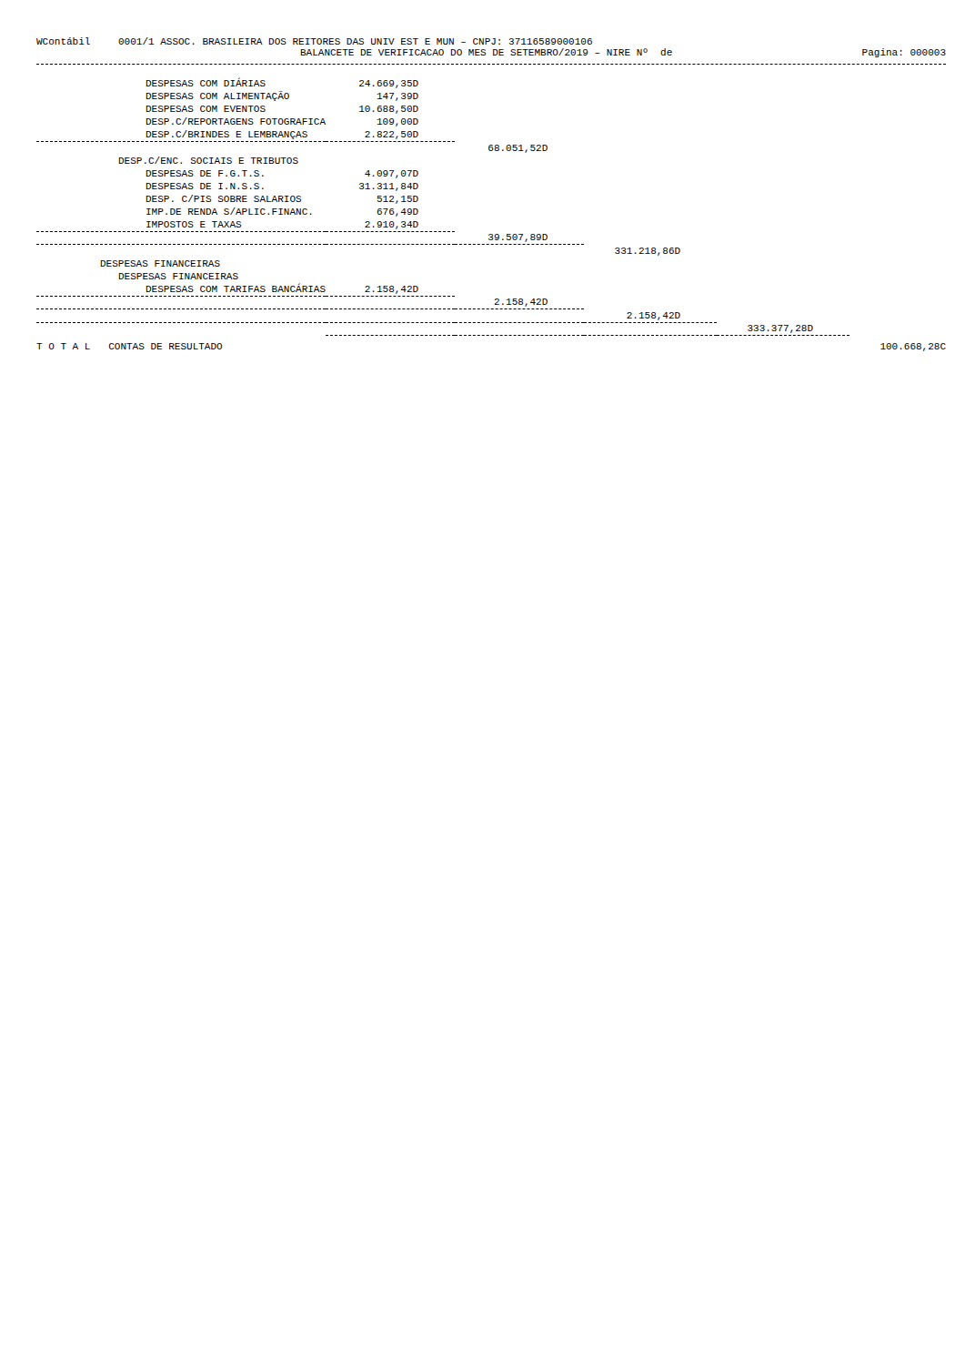WContábil
0001/1 ASSOC. BRASILEIRA DOS REITORES DAS UNIV EST E MUN – CNPJ: 37116589000106
BALANCETE DE VERIFICACAO DO MES DE SETEMBRO/2019 – NIRE Nº de
Pagina: 000003
| DESPESAS COM DIÁRIAS | 24.669,35D | | | | |
| DESPESAS COM ALIMENTAÇÃO | 147,39D | | | | |
| DESPESAS COM EVENTOS | 10.688,50D | | | | |
| DESP.C/REPORTAGENS FOTOGRAFICA | 109,00D | | | | |
| DESP.C/BRINDES E LEMBRANÇAS | 2.822,50D | | | | |
| | 68.051,52D | | | |
| DESP.C/ENC. SOCIAIS E TRIBUTOS | | | | | |
| DESPESAS DE F.G.T.S. | 4.097,07D | | | | |
| DESPESAS DE I.N.S.S. | 31.311,84D | | | | |
| DESP. C/PIS SOBRE SALARIOS | 512,15D | | | | |
| IMP.DE RENDA S/APLIC.FINANC. | 676,49D | | | | |
| IMPOSTOS E TAXAS | 2.910,34D | | | | |
| | 39.507,89D | | | |
| | 331.218,86D | | |
| DESPESAS FINANCEIRAS | | | | | |
| DESPESAS FINANCEIRAS | | | | | |
| DESPESAS COM TARIFAS BANCÁRIAS | 2.158,42D | | | | |
| | 2.158,42D | | | |
| | 2.158,42D | | |
| | 333.377,28D | |
| T O T A L CONTAS DE RESULTADO | | 100.668,28C |